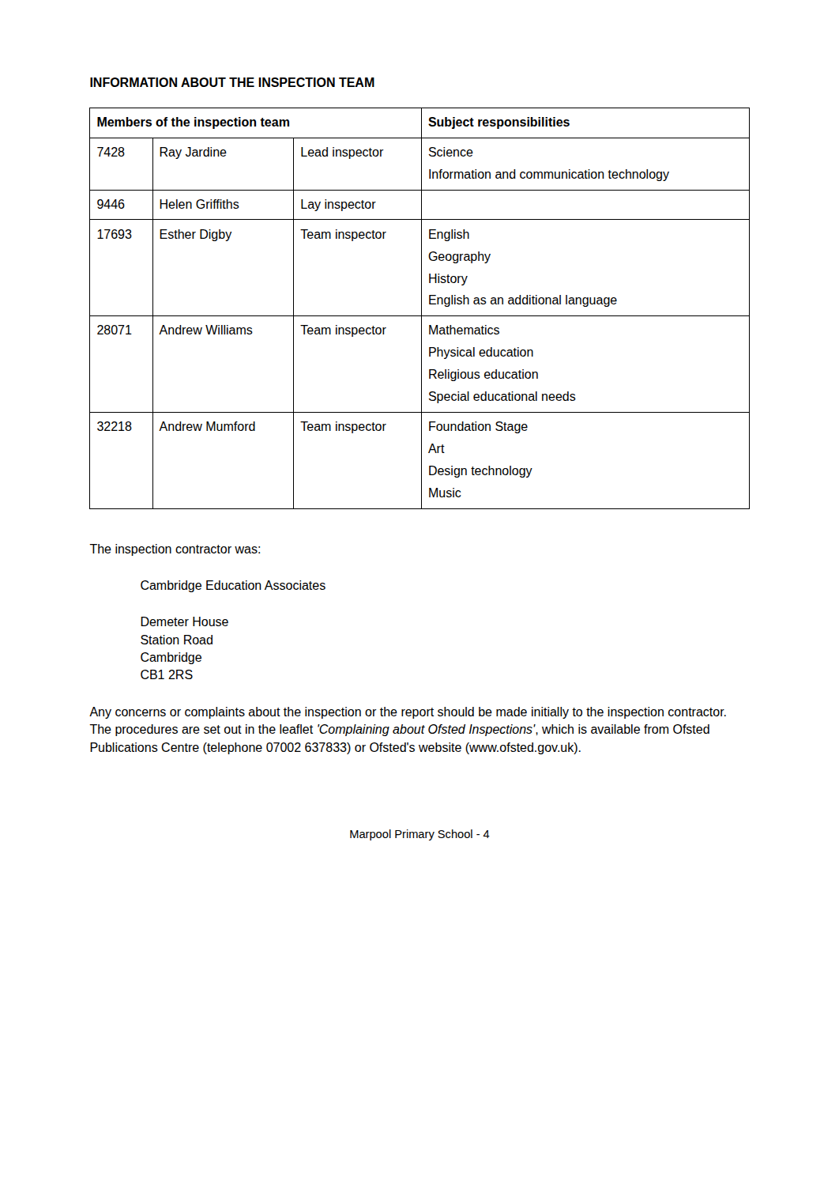INFORMATION ABOUT THE INSPECTION TEAM
| Members of the inspection team | Subject responsibilities |
| --- | --- |
| 7428 | Ray Jardine | Lead inspector | Science Information and communication technology |
| 9446 | Helen Griffiths | Lay inspector | |
| 17693 | Esther Digby | Team inspector | English Geography History English as an additional language |
| 28071 | Andrew Williams | Team inspector | Mathematics Physical education Religious education Special educational needs |
| 32218 | Andrew Mumford | Team inspector | Foundation Stage Art Design technology Music |
The inspection contractor was:
Cambridge Education Associates
Demeter House
Station Road
Cambridge
CB1 2RS
Any concerns or complaints about the inspection or the report should be made initially to the inspection contractor. The procedures are set out in the leaflet 'Complaining about Ofsted Inspections', which is available from Ofsted Publications Centre (telephone 07002 637833) or Ofsted's website (www.ofsted.gov.uk).
Marpool Primary School - 4